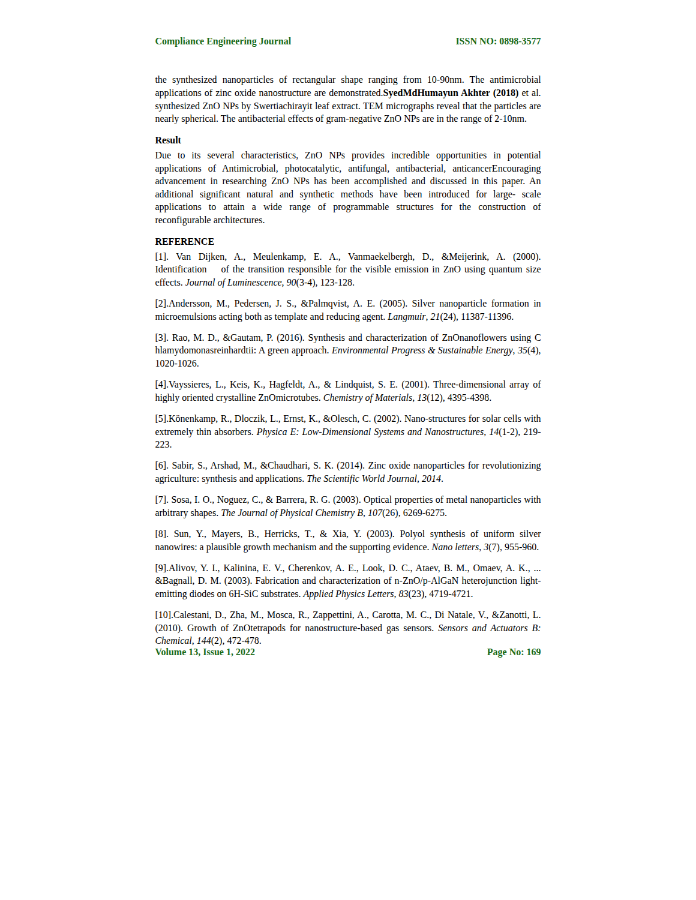Compliance Engineering Journal
ISSN NO: 0898-3577
the synthesized nanoparticles of rectangular shape ranging from 10-90nm. The antimicrobial applications of zinc oxide nanostructure are demonstrated.SyedMdHumayun Akhter (2018) et al. synthesized ZnO NPs by Swertiachirayit leaf extract. TEM micrographs reveal that the particles are nearly spherical. The antibacterial effects of gram-negative ZnO NPs are in the range of 2-10nm.
Result
Due to its several characteristics, ZnO NPs provides incredible opportunities in potential applications of Antimicrobial, photocatalytic, antifungal, antibacterial, anticancerEncouraging advancement in researching ZnO NPs has been accomplished and discussed in this paper. An additional significant natural and synthetic methods have been introduced for large- scale applications to attain a wide range of programmable structures for the construction of reconfigurable architectures.
REFERENCE
[1]. Van Dijken, A., Meulenkamp, E. A., Vanmaekelbergh, D., &Meijerink, A. (2000). Identification of the transition responsible for the visible emission in ZnO using quantum size effects. Journal of Luminescence, 90(3-4), 123-128.
[2].Andersson, M., Pedersen, J. S., &Palmqvist, A. E. (2005). Silver nanoparticle formation in microemulsions acting both as template and reducing agent. Langmuir, 21(24), 11387-11396.
[3]. Rao, M. D., &Gautam, P. (2016). Synthesis and characterization of ZnOnanoflowers using C hlamydomonasreinhardtii: A green approach. Environmental Progress & Sustainable Energy, 35(4), 1020-1026.
[4].Vayssieres, L., Keis, K., Hagfeldt, A., & Lindquist, S. E. (2001). Three-dimensional array of highly oriented crystalline ZnOmicrotubes. Chemistry of Materials, 13(12), 4395-4398.
[5].Könenkamp, R., Dloczik, L., Ernst, K., &Olesch, C. (2002). Nano-structures for solar cells with extremely thin absorbers. Physica E: Low-Dimensional Systems and Nanostructures, 14(1-2), 219-223.
[6]. Sabir, S., Arshad, M., &Chaudhari, S. K. (2014). Zinc oxide nanoparticles for revolutionizing agriculture: synthesis and applications. The Scientific World Journal, 2014.
[7]. Sosa, I. O., Noguez, C., & Barrera, R. G. (2003). Optical properties of metal nanoparticles with arbitrary shapes. The Journal of Physical Chemistry B, 107(26), 6269-6275.
[8]. Sun, Y., Mayers, B., Herricks, T., & Xia, Y. (2003). Polyol synthesis of uniform silver nanowires: a plausible growth mechanism and the supporting evidence. Nano letters, 3(7), 955-960.
[9].Alivov, Y. I., Kalinina, E. V., Cherenkov, A. E., Look, D. C., Ataev, B. M., Omaev, A. K., ... &Bagnall, D. M. (2003). Fabrication and characterization of n-ZnO/p-AlGaN heterojunction light-emitting diodes on 6H-SiC substrates. Applied Physics Letters, 83(23), 4719-4721.
[10].Calestani, D., Zha, M., Mosca, R., Zappettini, A., Carotta, M. C., Di Natale, V., &Zanotti, L. (2010). Growth of ZnOtetrapods for nanostructure-based gas sensors. Sensors and Actuators B: Chemical, 144(2), 472-478.
Volume 13, Issue 1, 2022
Page No: 169